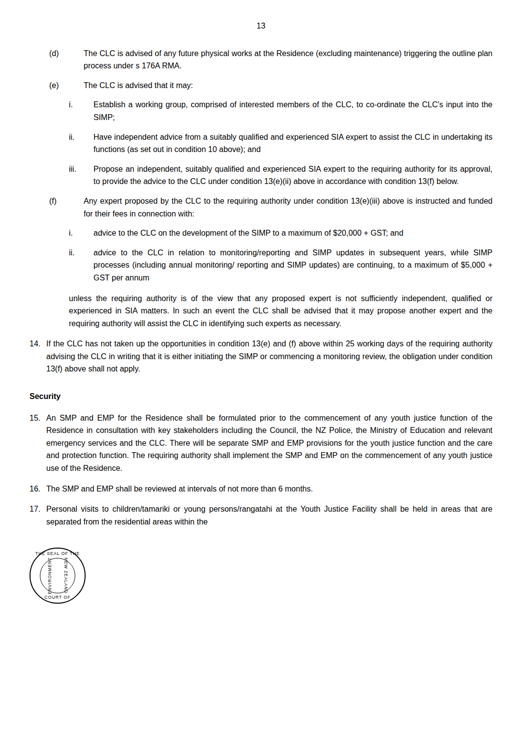13
(d)
The CLC is advised of any future physical works at the Residence (excluding maintenance) triggering the outline plan process under s 176A RMA.
(e)
The CLC is advised that it may:
i.
Establish a working group, comprised of interested members of the CLC, to co-ordinate the CLC's input into the SIMP;
ii.
Have independent advice from a suitably qualified and experienced SIA expert to assist the CLC in undertaking its functions (as set out in condition 10 above); and
iii.
Propose an independent, suitably qualified and experienced SIA expert to the requiring authority for its approval, to provide the advice to the CLC under condition 13(e)(ii) above in accordance with condition 13(f) below.
(f)
Any expert proposed by the CLC to the requiring authority under condition 13(e)(iii) above is instructed and funded for their fees in connection with:
i.
advice to the CLC on the development of the SIMP to a maximum of $20,000 + GST; and
ii.
advice to the CLC in relation to monitoring/reporting and SIMP updates in subsequent years, while SIMP processes (including annual monitoring/ reporting and SIMP updates) are continuing, to a maximum of $5,000 + GST per annum
unless the requiring authority is of the view that any proposed expert is not sufficiently independent, qualified or experienced in SIA matters. In such an event the CLC shall be advised that it may propose another expert and the requiring authority will assist the CLC in identifying such experts as necessary.
14.
If the CLC has not taken up the opportunities in condition 13(e) and (f) above within 25 working days of the requiring authority advising the CLC in writing that it is either initiating the SIMP or commencing a monitoring review, the obligation under condition 13(f) above shall not apply.
Security
15.
An SMP and EMP for the Residence shall be formulated prior to the commencement of any youth justice function of the Residence in consultation with key stakeholders including the Council, the NZ Police, the Ministry of Education and relevant emergency services and the CLC. There will be separate SMP and EMP provisions for the youth justice function and the care and protection function. The requiring authority shall implement the SMP and EMP on the commencement of any youth justice use of the Residence.
16.
The SMP and EMP shall be reviewed at intervals of not more than 6 months.
17.
Personal visits to children/tamariki or young persons/rangatahi at the Youth Justice Facility shall be held in areas that are separated from the residential areas within the
THE SEAL OF THE
ENVIRONMENT
NEW ZEALAND
COURT OF